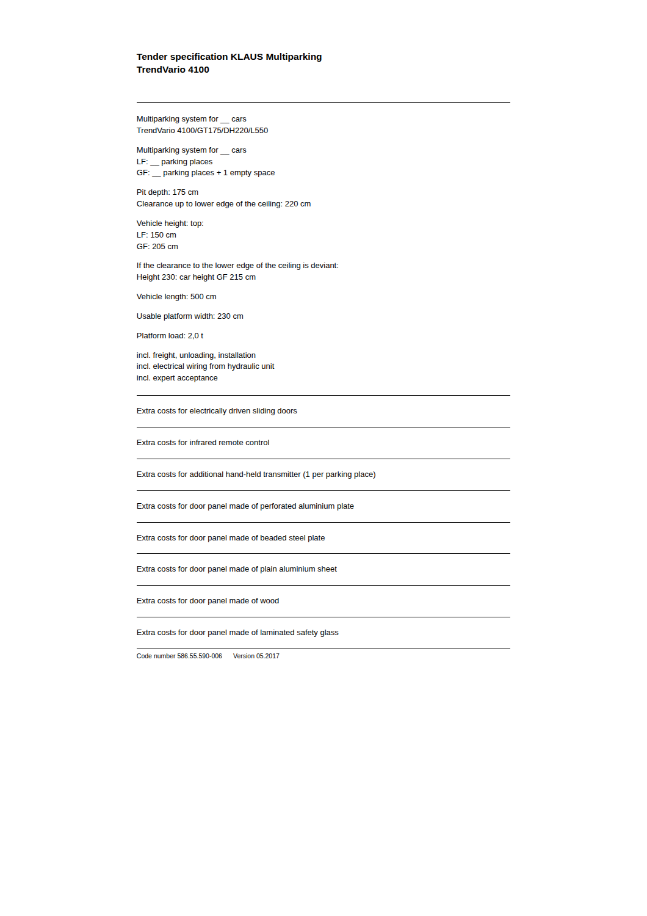Tender specification KLAUS Multiparking
TrendVario 4100
Multiparking system for __ cars
TrendVario 4100/GT175/DH220/L550
Multiparking system for __ cars
LF: __ parking places
GF: __ parking places + 1 empty space
Pit depth: 175 cm
Clearance up to lower edge of the ceiling: 220 cm
Vehicle height: top:
LF: 150 cm
GF: 205 cm
If the clearance to the lower edge of the ceiling is deviant:
Height 230: car height GF 215 cm
Vehicle length: 500 cm
Usable platform width: 230 cm
Platform load: 2,0 t
incl. freight, unloading, installation
incl. electrical wiring from hydraulic unit
incl. expert acceptance
Extra costs for electrically driven sliding doors
Extra costs for infrared remote control
Extra costs for additional hand-held transmitter (1 per parking place)
Extra costs for door panel made of perforated aluminium plate
Extra costs for door panel made of beaded steel plate
Extra costs for door panel made of plain aluminium sheet
Extra costs for door panel made of wood
Extra costs for door panel made of laminated safety glass
Code number 586.55.590-006Version 05.2017